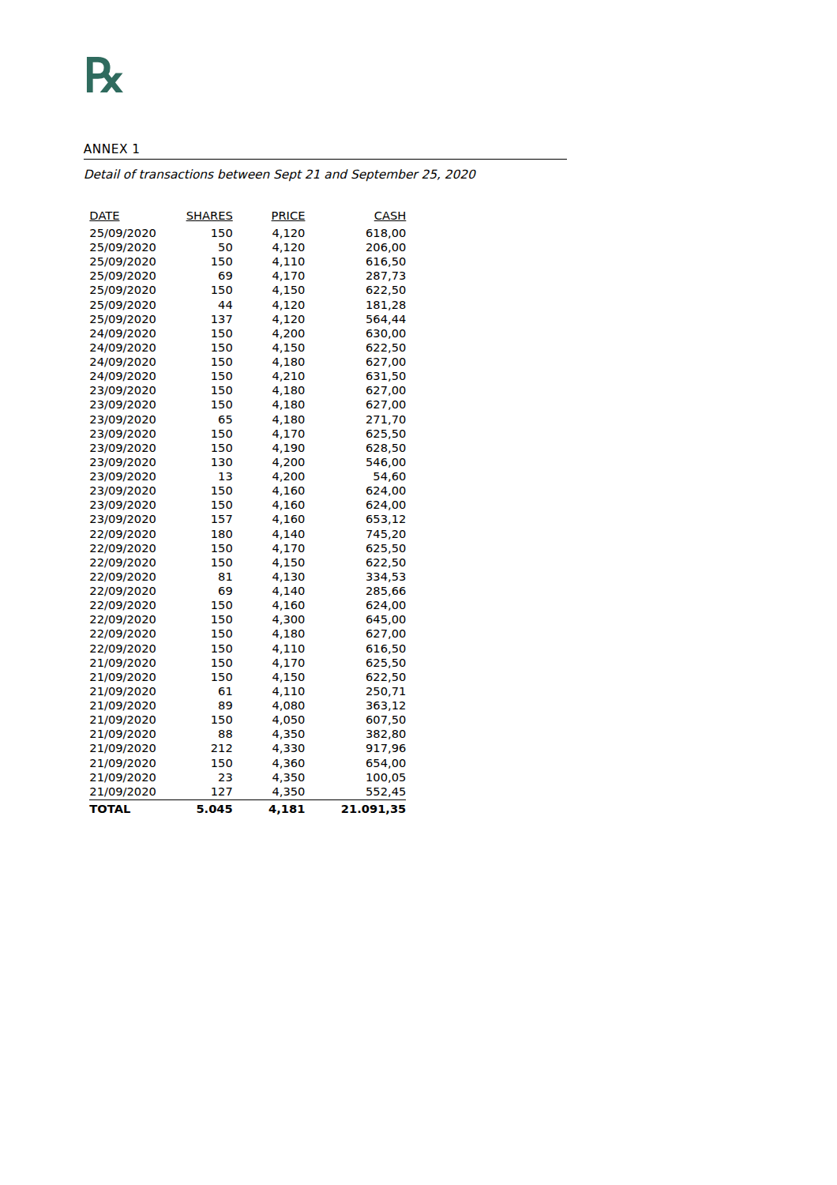℞
ANNEX 1
Detail of transactions between Sept 21 and September 25, 2020
| DATE | SHARES | PRICE | CASH |
| --- | --- | --- | --- |
| 25/09/2020 | 150 | 4,120 | 618,00 |
| 25/09/2020 | 50 | 4,120 | 206,00 |
| 25/09/2020 | 150 | 4,110 | 616,50 |
| 25/09/2020 | 69 | 4,170 | 287,73 |
| 25/09/2020 | 150 | 4,150 | 622,50 |
| 25/09/2020 | 44 | 4,120 | 181,28 |
| 25/09/2020 | 137 | 4,120 | 564,44 |
| 24/09/2020 | 150 | 4,200 | 630,00 |
| 24/09/2020 | 150 | 4,150 | 622,50 |
| 24/09/2020 | 150 | 4,180 | 627,00 |
| 24/09/2020 | 150 | 4,210 | 631,50 |
| 23/09/2020 | 150 | 4,180 | 627,00 |
| 23/09/2020 | 150 | 4,180 | 627,00 |
| 23/09/2020 | 65 | 4,180 | 271,70 |
| 23/09/2020 | 150 | 4,170 | 625,50 |
| 23/09/2020 | 150 | 4,190 | 628,50 |
| 23/09/2020 | 130 | 4,200 | 546,00 |
| 23/09/2020 | 13 | 4,200 | 54,60 |
| 23/09/2020 | 150 | 4,160 | 624,00 |
| 23/09/2020 | 150 | 4,160 | 624,00 |
| 23/09/2020 | 157 | 4,160 | 653,12 |
| 22/09/2020 | 180 | 4,140 | 745,20 |
| 22/09/2020 | 150 | 4,170 | 625,50 |
| 22/09/2020 | 150 | 4,150 | 622,50 |
| 22/09/2020 | 81 | 4,130 | 334,53 |
| 22/09/2020 | 69 | 4,140 | 285,66 |
| 22/09/2020 | 150 | 4,160 | 624,00 |
| 22/09/2020 | 150 | 4,300 | 645,00 |
| 22/09/2020 | 150 | 4,180 | 627,00 |
| 22/09/2020 | 150 | 4,110 | 616,50 |
| 21/09/2020 | 150 | 4,170 | 625,50 |
| 21/09/2020 | 150 | 4,150 | 622,50 |
| 21/09/2020 | 61 | 4,110 | 250,71 |
| 21/09/2020 | 89 | 4,080 | 363,12 |
| 21/09/2020 | 150 | 4,050 | 607,50 |
| 21/09/2020 | 88 | 4,350 | 382,80 |
| 21/09/2020 | 212 | 4,330 | 917,96 |
| 21/09/2020 | 150 | 4,360 | 654,00 |
| 21/09/2020 | 23 | 4,350 | 100,05 |
| 21/09/2020 | 127 | 4,350 | 552,45 |
| TOTAL | 5.045 | 4,181 | 21.091,35 |